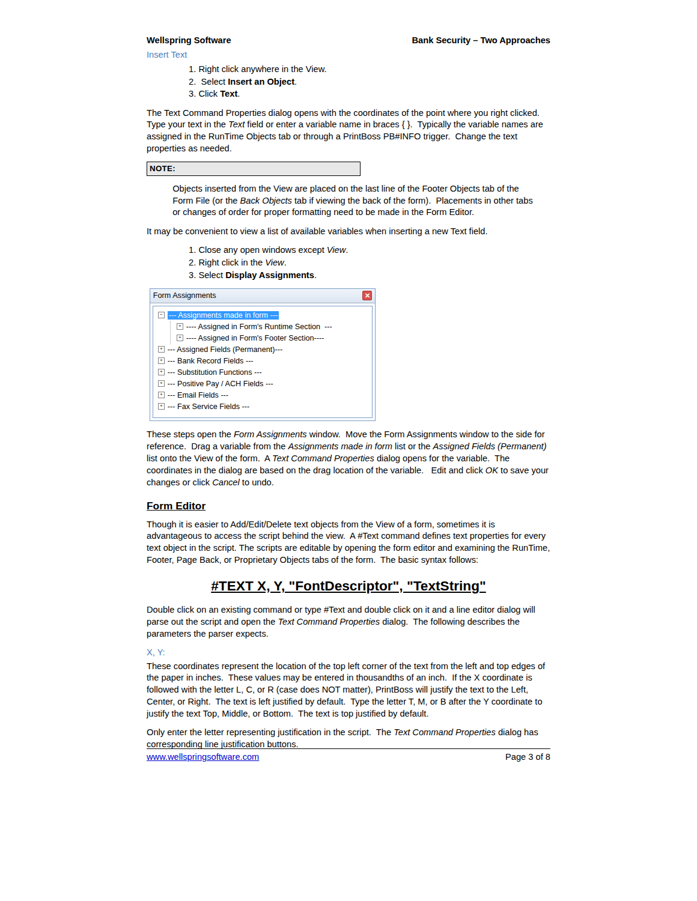Wellspring Software
Bank Security – Two Approaches
Insert Text
Right click anywhere in the View.
Select Insert an Object.
Click Text.
The Text Command Properties dialog opens with the coordinates of the point where you right clicked. Type your text in the Text field or enter a variable name in braces { }. Typically the variable names are assigned in the RunTime Objects tab or through a PrintBoss PB#INFO trigger. Change the text properties as needed.
NOTE:
Objects inserted from the View are placed on the last line of the Footer Objects tab of the Form File (or the Back Objects tab if viewing the back of the form). Placements in other tabs or changes of order for proper formatting need to be made in the Form Editor.
It may be convenient to view a list of available variables when inserting a new Text field.
Close any open windows except View.
Right click in the View.
Select Display Assignments.
Form Assignments ✕
−--- Assignments made in form ---
+---- Assigned in Form's Runtime Section ---
+---- Assigned in Form's Footer Section----
+--- Assigned Fields (Permanent)---
+--- Bank Record Fields ---
+--- Substitution Functions ---
+--- Positive Pay / ACH Fields ---
+--- Email Fields ---
+--- Fax Service Fields ---
These steps open the Form Assignments window. Move the Form Assignments window to the side for reference. Drag a variable from the Assignments made in form list or the Assigned Fields (Permanent) list onto the View of the form. A Text Command Properties dialog opens for the variable. The coordinates in the dialog are based on the drag location of the variable. Edit and click OK to save your changes or click Cancel to undo.
Form Editor
Though it is easier to Add/Edit/Delete text objects from the View of a form, sometimes it is advantageous to access the script behind the view. A #Text command defines text properties for every text object in the script. The scripts are editable by opening the form editor and examining the RunTime, Footer, Page Back, or Proprietary Objects tabs of the form. The basic syntax follows:
#TEXT X, Y, "FontDescriptor", "TextString"
Double click on an existing command or type #Text and double click on it and a line editor dialog will parse out the script and open the Text Command Properties dialog. The following describes the parameters the parser expects.
X, Y:
These coordinates represent the location of the top left corner of the text from the left and top edges of the paper in inches. These values may be entered in thousandths of an inch. If the X coordinate is followed with the letter L, C, or R (case does NOT matter), PrintBoss will justify the text to the Left, Center, or Right. The text is left justified by default. Type the letter T, M, or B after the Y coordinate to justify the text Top, Middle, or Bottom. The text is top justified by default.
Only enter the letter representing justification in the script. The Text Command Properties dialog has corresponding line justification buttons.
www.wellspringsoftware.com
Page 3 of 8